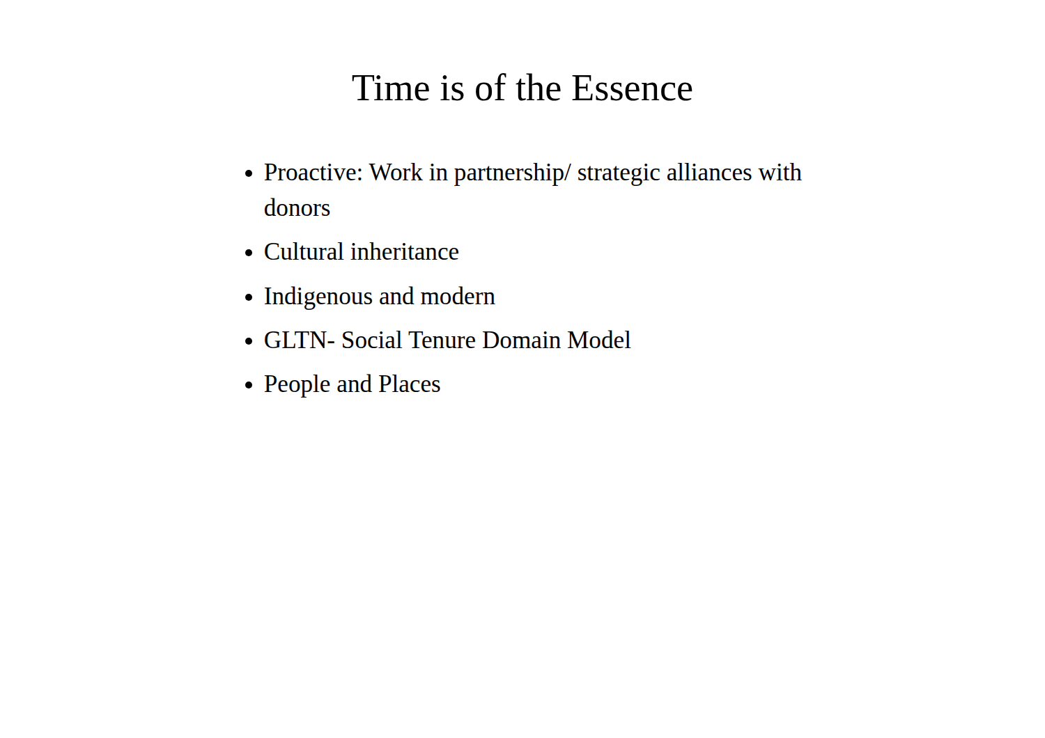Time is of the Essence
Proactive: Work in partnership/ strategic alliances with donors
Cultural inheritance
Indigenous and modern
GLTN- Social Tenure Domain Model
People and Places